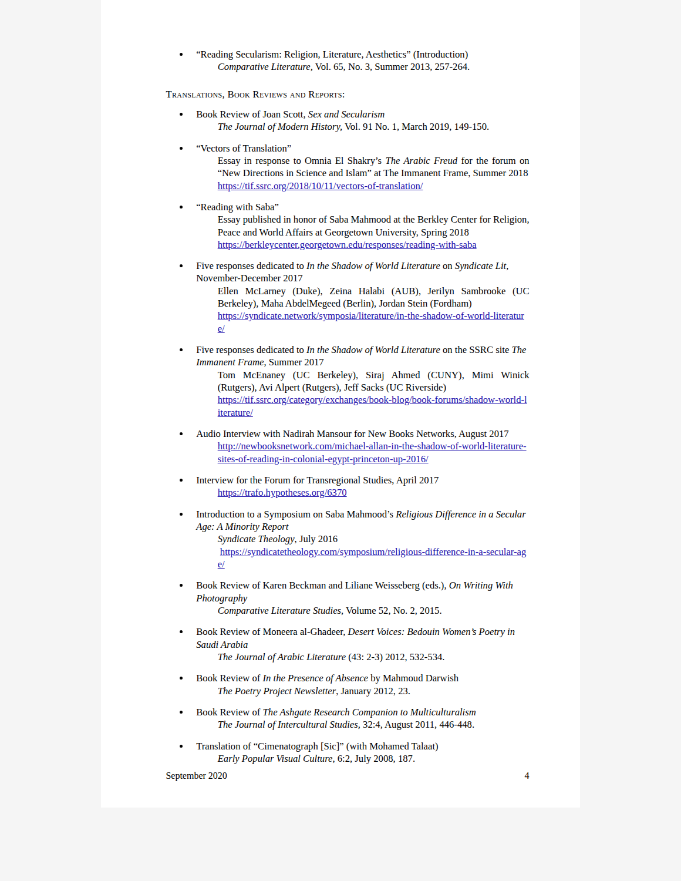“Reading Secularism: Religion, Literature, Aesthetics” (Introduction) Comparative Literature, Vol. 65, No. 3, Summer 2013, 257-264.
Translations, Book Reviews and Reports:
Book Review of Joan Scott, Sex and Secularism The Journal of Modern History, Vol. 91 No. 1, March 2019, 149-150.
“Vectors of Translation” Essay in response to Omnia El Shakry’s The Arabic Freud for the forum on “New Directions in Science and Islam” at The Immanent Frame, Summer 2018 https://tif.ssrc.org/2018/10/11/vectors-of-translation/
“Reading with Saba” Essay published in honor of Saba Mahmood at the Berkley Center for Religion, Peace and World Affairs at Georgetown University, Spring 2018 https://berkleycenter.georgetown.edu/responses/reading-with-saba
Five responses dedicated to In the Shadow of World Literature on Syndicate Lit, November-December 2017 Ellen McLarney (Duke), Zeina Halabi (AUB), Jerilyn Sambrooke (UC Berkeley), Maha AbdelMegeed (Berlin), Jordan Stein (Fordham) https://syndicate.network/symposia/literature/in-the-shadow-of-world-literature/
Five responses dedicated to In the Shadow of World Literature on the SSRC site The Immanent Frame, Summer 2017 Tom McEnaney (UC Berkeley), Siraj Ahmed (CUNY), Mimi Winick (Rutgers), Avi Alpert (Rutgers), Jeff Sacks (UC Riverside) https://tif.ssrc.org/category/exchanges/book-blog/book-forums/shadow-world-literature/
Audio Interview with Nadirah Mansour for New Books Networks, August 2017 http://newbooksnetwork.com/michael-allan-in-the-shadow-of-world-literature-sites-of-reading-in-colonial-egypt-princeton-up-2016/
Interview for the Forum for Transregional Studies, April 2017 https://trafo.hypotheses.org/6370
Introduction to a Symposium on Saba Mahmood’s Religious Difference in a Secular Age: A Minority Report Syndicate Theology, July 2016 https://syndicatetheology.com/symposium/religious-difference-in-a-secular-age/
Book Review of Karen Beckman and Liliane Weisseberg (eds.), On Writing With Photography Comparative Literature Studies, Volume 52, No. 2, 2015.
Book Review of Moneera al-Ghadeer, Desert Voices: Bedouin Women’s Poetry in Saudi Arabia The Journal of Arabic Literature (43: 2-3) 2012, 532-534.
Book Review of In the Presence of Absence by Mahmoud Darwish The Poetry Project Newsletter, January 2012, 23.
Book Review of The Ashgate Research Companion to Multiculturalism The Journal of Intercultural Studies, 32:4, August 2011, 446-448.
Translation of “Cimenatograph [Sic]” (with Mohamed Talaat) Early Popular Visual Culture, 6:2, July 2008, 187.
September 2020 4